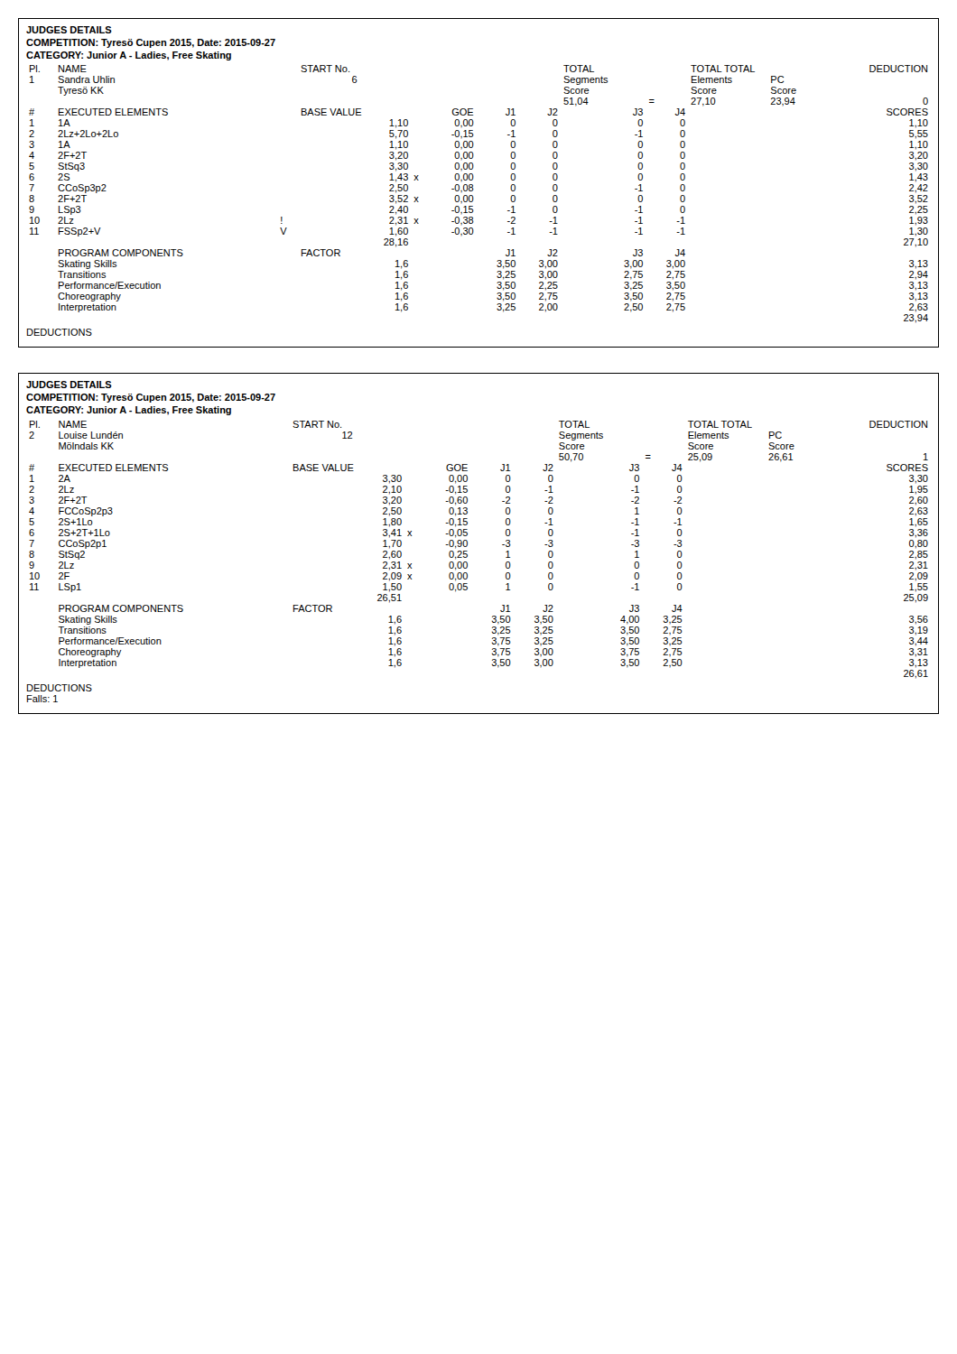JUDGES DETAILS
COMPETITION: Tyresö Cupen 2015, Date: 2015-09-27
CATEGORY: Junior A - Ladies, Free Skating
| Pl. | NAME | | START No. | | | | | TOTAL | | TOTAL TOTAL | DEDUCTION |
| 1 | Sandra Uhlin | | 6 | | | | | Segments | | Elements | PC | |
| | Tyresö KK | | | | | | | Score | | Score | Score | |
| | | | | | | | | 51,04 | = | 27,10 | 23,94 | 0 |
| # | EXECUTED ELEMENTS | | BASE VALUE | | GOE | J1 | J2 | J3 | J4 | | | SCORES |
| 1 | 1A | | 1,10 | | 0,00 | 0 | 0 | 0 | 0 | | | 1,10 |
| 2 | 2Lz+2Lo+2Lo | | 5,70 | | -0,15 | -1 | 0 | -1 | 0 | | | 5,55 |
| 3 | 1A | | 1,10 | | 0,00 | 0 | 0 | 0 | 0 | | | 1,10 |
| 4 | 2F+2T | | 3,20 | | 0,00 | 0 | 0 | 0 | 0 | | | 3,20 |
| 5 | StSq3 | | 3,30 | | 0,00 | 0 | 0 | 0 | 0 | | | 3,30 |
| 6 | 2S | | 1,43 | x | 0,00 | 0 | 0 | 0 | 0 | | | 1,43 |
| 7 | CCoSp3p2 | | 2,50 | | -0,08 | 0 | 0 | -1 | 0 | | | 2,42 |
| 8 | 2F+2T | | 3,52 | x | 0,00 | 0 | 0 | 0 | 0 | | | 3,52 |
| 9 | LSp3 | | 2,40 | | -0,15 | -1 | 0 | -1 | 0 | | | 2,25 |
| 10 | 2Lz | ! | 2,31 | x | -0,38 | -2 | -1 | -1 | -1 | | | 1,93 |
| 11 | FSSp2+V | V | 1,60 | | -0,30 | -1 | -1 | -1 | -1 | | | 1,30 |
| | | | 28,16 | | | | | | | | | 27,10 |
| | PROGRAM COMPONENTS | | FACTOR | | | J1 | J2 | J3 | J4 | | | |
| | Skating Skills | | 1,6 | | | 3,50 | 3,00 | 3,00 | 3,00 | | | 3,13 |
| | Transitions | | 1,6 | | | 3,25 | 3,00 | 2,75 | 2,75 | | | 2,94 |
| | Performance/Execution | | 1,6 | | | 3,50 | 2,25 | 3,25 | 3,50 | | | 3,13 |
| | Choreography | | 1,6 | | | 3,50 | 2,75 | 3,50 | 2,75 | | | 3,13 |
| | Interpretation | | 1,6 | | | 3,25 | 2,00 | 2,50 | 2,75 | | | 2,63 |
| | | | | | | | | | | | | 23,94 |
DEDUCTIONS
JUDGES DETAILS
COMPETITION: Tyresö Cupen 2015, Date: 2015-09-27
CATEGORY: Junior A - Ladies, Free Skating
| Pl. | NAME | | START No. | | | | | TOTAL | | TOTAL TOTAL | DEDUCTION |
| 2 | Louise Lundén | | 12 | | | | | Segments | | Elements | PC | |
| | Mölndals KK | | | | | | | Score | | Score | Score | |
| | | | | | | | | 50,70 | = | 25,09 | 26,61 | 1 |
| # | EXECUTED ELEMENTS | | BASE VALUE | | GOE | J1 | J2 | J3 | J4 | | | SCORES |
| 1 | 2A | | 3,30 | | 0,00 | 0 | 0 | 0 | 0 | | | 3,30 |
| 2 | 2Lz | | 2,10 | | -0,15 | 0 | -1 | -1 | 0 | | | 1,95 |
| 3 | 2F+2T | | 3,20 | | -0,60 | -2 | -2 | -2 | -2 | | | 2,60 |
| 4 | FCCoSp2p3 | | 2,50 | | 0,13 | 0 | 0 | 1 | 0 | | | 2,63 |
| 5 | 2S+1Lo | | 1,80 | | -0,15 | 0 | -1 | -1 | -1 | | | 1,65 |
| 6 | 2S+2T+1Lo | | 3,41 | x | -0,05 | 0 | 0 | -1 | 0 | | | 3,36 |
| 7 | CCoSp2p1 | | 1,70 | | -0,90 | -3 | -3 | -3 | -3 | | | 0,80 |
| 8 | StSq2 | | 2,60 | | 0,25 | 1 | 0 | 1 | 0 | | | 2,85 |
| 9 | 2Lz | | 2,31 | x | 0,00 | 0 | 0 | 0 | 0 | | | 2,31 |
| 10 | 2F | | 2,09 | x | 0,00 | 0 | 0 | 0 | 0 | | | 2,09 |
| 11 | LSp1 | | 1,50 | | 0,05 | 1 | 0 | -1 | 0 | | | 1,55 |
| | | | 26,51 | | | | | | | | | 25,09 |
| | PROGRAM COMPONENTS | | FACTOR | | | J1 | J2 | J3 | J4 | | | |
| | Skating Skills | | 1,6 | | | 3,50 | 3,50 | 4,00 | 3,25 | | | 3,56 |
| | Transitions | | 1,6 | | | 3,25 | 3,25 | 3,50 | 2,75 | | | 3,19 |
| | Performance/Execution | | 1,6 | | | 3,75 | 3,25 | 3,50 | 3,25 | | | 3,44 |
| | Choreography | | 1,6 | | | 3,75 | 3,00 | 3,75 | 2,75 | | | 3,31 |
| | Interpretation | | 1,6 | | | 3,50 | 3,00 | 3,50 | 2,50 | | | 3,13 |
| | | | | | | | | | | | | 26,61 |
DEDUCTIONS
Falls: 1